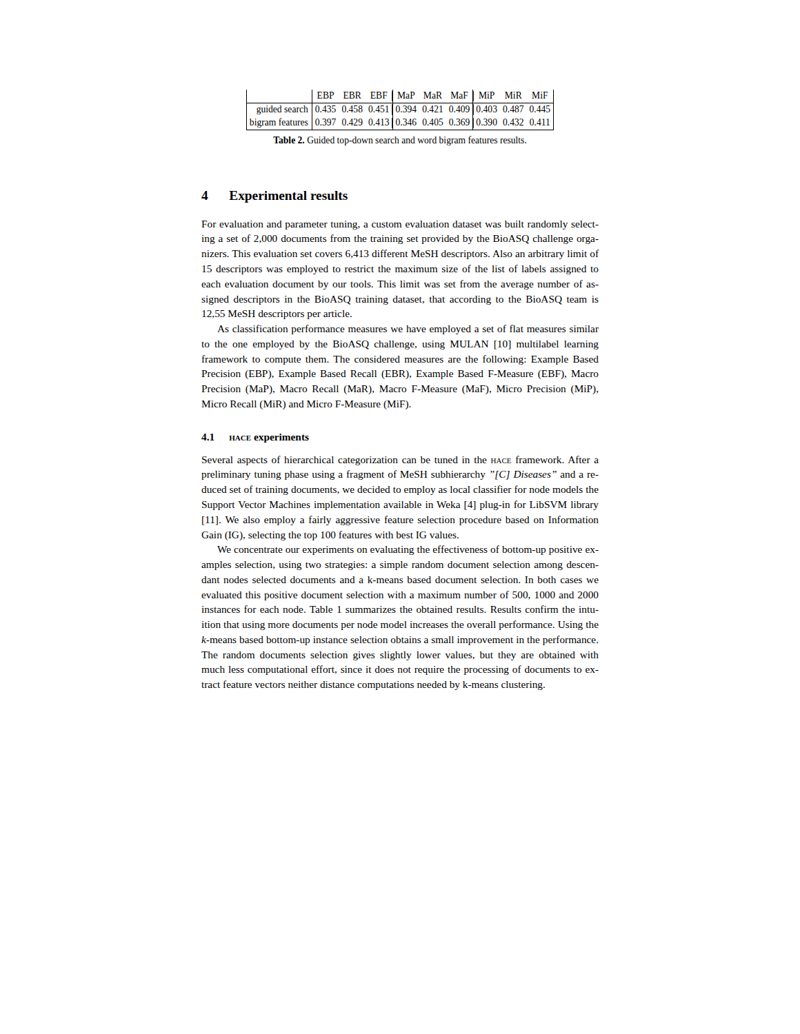| | EBP | EBR | EBF | MaP | MaR | MaF | MiP | MiR | MiF |
| --- | --- | --- | --- | --- | --- | --- | --- | --- | --- |
| guided search | 0.435 | 0.458 | 0.451 | 0.394 | 0.421 | 0.409 | 0.403 | 0.487 | 0.445 |
| bigram features | 0.397 | 0.429 | 0.413 | 0.346 | 0.405 | 0.369 | 0.390 | 0.432 | 0.411 |
Table 2. Guided top-down search and word bigram features results.
4 Experimental results
For evaluation and parameter tuning, a custom evaluation dataset was built randomly selecting a set of 2,000 documents from the training set provided by the BioASQ challenge organizers. This evaluation set covers 6,413 different MeSH descriptors. Also an arbitrary limit of 15 descriptors was employed to restrict the maximum size of the list of labels assigned to each evaluation document by our tools. This limit was set from the average number of assigned descriptors in the BioASQ training dataset, that according to the BioASQ team is 12,55 MeSH descriptors per article.
As classification performance measures we have employed a set of flat measures similar to the one employed by the BioASQ challenge, using MULAN [10] multilabel learning framework to compute them. The considered measures are the following: Example Based Precision (EBP), Example Based Recall (EBR), Example Based F-Measure (EBF), Macro Precision (MaP), Macro Recall (MaR), Macro F-Measure (MaF), Micro Precision (MiP), Micro Recall (MiR) and Micro F-Measure (MiF).
4.1 hace experiments
Several aspects of hierarchical categorization can be tuned in the hace framework. After a preliminary tuning phase using a fragment of MeSH subhierarchy ”[C] Diseases” and a reduced set of training documents, we decided to employ as local classifier for node models the Support Vector Machines implementation available in Weka [4] plug-in for LibSVM library [11]. We also employ a fairly aggressive feature selection procedure based on Information Gain (IG), selecting the top 100 features with best IG values.
We concentrate our experiments on evaluating the effectiveness of bottom-up positive examples selection, using two strategies: a simple random document selection among descendant nodes selected documents and a k-means based document selection. In both cases we evaluated this positive document selection with a maximum number of 500, 1000 and 2000 instances for each node. Table 1 summarizes the obtained results. Results confirm the intuition that using more documents per node model increases the overall performance. Using the k-means based bottom-up instance selection obtains a small improvement in the performance. The random documents selection gives slightly lower values, but they are obtained with much less computational effort, since it does not require the processing of documents to extract feature vectors neither distance computations needed by k-means clustering.